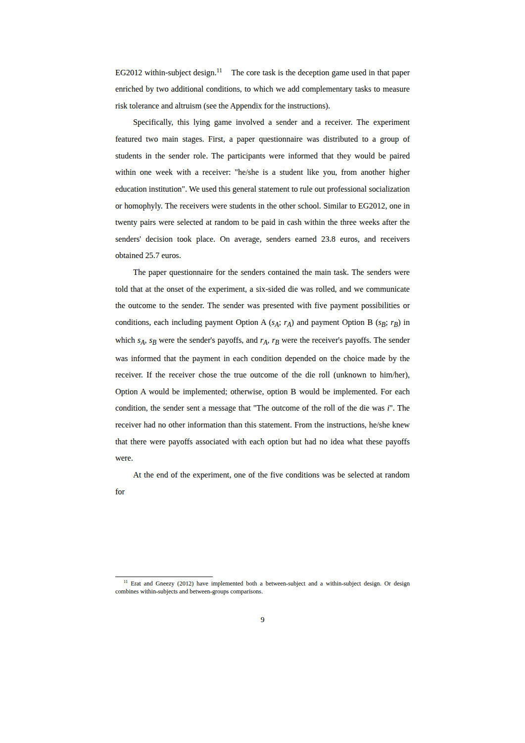EG2012 within-subject design.11 The core task is the deception game used in that paper enriched by two additional conditions, to which we add complementary tasks to measure risk tolerance and altruism (see the Appendix for the instructions).
Specifically, this lying game involved a sender and a receiver. The experiment featured two main stages. First, a paper questionnaire was distributed to a group of students in the sender role. The participants were informed that they would be paired within one week with a receiver: "he/she is a student like you, from another higher education institution". We used this general statement to rule out professional socialization or homophyly. The receivers were students in the other school. Similar to EG2012, one in twenty pairs were selected at random to be paid in cash within the three weeks after the senders' decision took place. On average, senders earned 23.8 euros, and receivers obtained 25.7 euros.
The paper questionnaire for the senders contained the main task. The senders were told that at the onset of the experiment, a six-sided die was rolled, and we communicate the outcome to the sender. The sender was presented with five payment possibilities or conditions, each including payment Option A (sA; rA) and payment Option B (sB; rB) in which sA, sB were the sender's payoffs, and rA, rB were the receiver's payoffs. The sender was informed that the payment in each condition depended on the choice made by the receiver. If the receiver chose the true outcome of the die roll (unknown to him/her), Option A would be implemented; otherwise, option B would be implemented. For each condition, the sender sent a message that "The outcome of the roll of the die was i". The receiver had no other information than this statement. From the instructions, he/she knew that there were payoffs associated with each option but had no idea what these payoffs were.
At the end of the experiment, one of the five conditions was be selected at random for
11 Erat and Gneezy (2012) have implemented both a between-subject and a within-subject design. Or design combines within-subjects and between-groups comparisons.
9